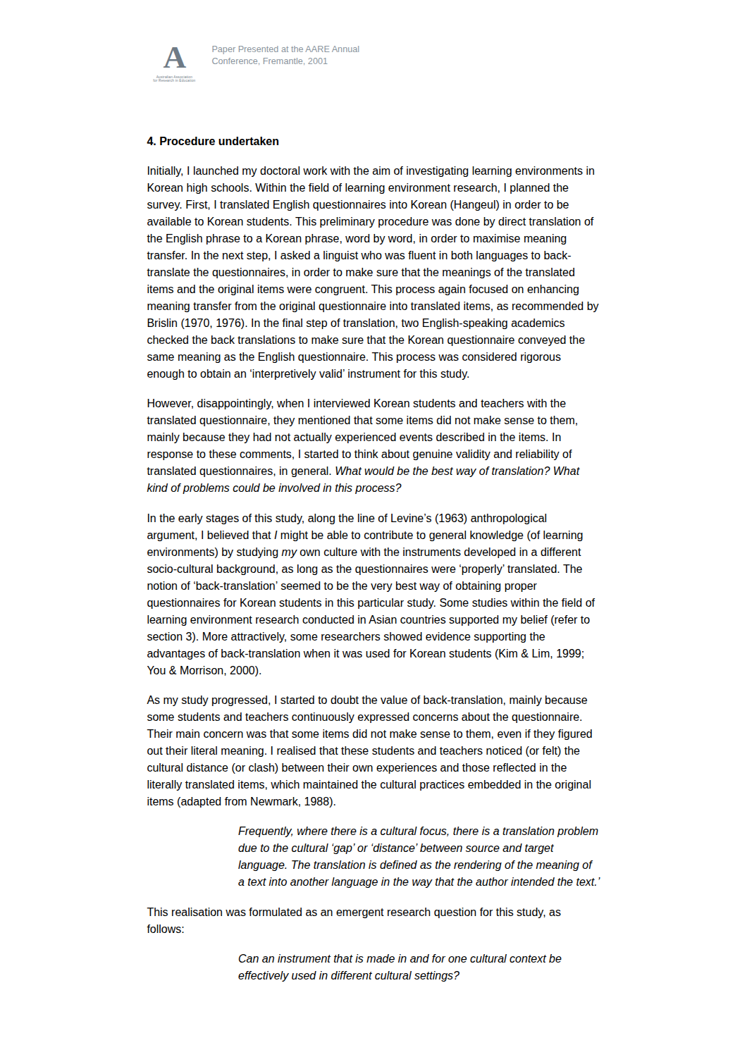A Australian Association
for Research in Education
Paper Presented at the AARE Annual
Conference, Fremantle, 2001
4. Procedure undertaken
Initially, I launched my doctoral work with the aim of investigating learning environments in Korean high schools. Within the field of learning environment research, I planned the survey. First, I translated English questionnaires into Korean (Hangeul) in order to be available to Korean students. This preliminary procedure was done by direct translation of the English phrase to a Korean phrase, word by word, in order to maximise meaning transfer. In the next step, I asked a linguist who was fluent in both languages to back-translate the questionnaires, in order to make sure that the meanings of the translated items and the original items were congruent. This process again focused on enhancing meaning transfer from the original questionnaire into translated items, as recommended by Brislin (1970, 1976). In the final step of translation, two English-speaking academics checked the back translations to make sure that the Korean questionnaire conveyed the same meaning as the English questionnaire. This process was considered rigorous enough to obtain an ‘interpretively valid’ instrument for this study.
However, disappointingly, when I interviewed Korean students and teachers with the translated questionnaire, they mentioned that some items did not make sense to them, mainly because they had not actually experienced events described in the items. In response to these comments, I started to think about genuine validity and reliability of translated questionnaires, in general. What would be the best way of translation? What kind of problems could be involved in this process?
In the early stages of this study, along the line of Levine’s (1963) anthropological argument, I believed that I might be able to contribute to general knowledge (of learning environments) by studying my own culture with the instruments developed in a different socio-cultural background, as long as the questionnaires were ‘properly’ translated. The notion of ‘back-translation’ seemed to be the very best way of obtaining proper questionnaires for Korean students in this particular study. Some studies within the field of learning environment research conducted in Asian countries supported my belief (refer to section 3). More attractively, some researchers showed evidence supporting the advantages of back-translation when it was used for Korean students (Kim & Lim, 1999; You & Morrison, 2000).
As my study progressed, I started to doubt the value of back-translation, mainly because some students and teachers continuously expressed concerns about the questionnaire. Their main concern was that some items did not make sense to them, even if they figured out their literal meaning. I realised that these students and teachers noticed (or felt) the cultural distance (or clash) between their own experiences and those reflected in the literally translated items, which maintained the cultural practices embedded in the original items (adapted from Newmark, 1988).
Frequently, where there is a cultural focus, there is a translation problem due to the cultural ‘gap’ or ‘distance’ between source and target language. The translation is defined as the rendering of the meaning of a text into another language in the way that the author intended the text.’
This realisation was formulated as an emergent research question for this study, as follows:
Can an instrument that is made in and for one cultural context be effectively used in different cultural settings?